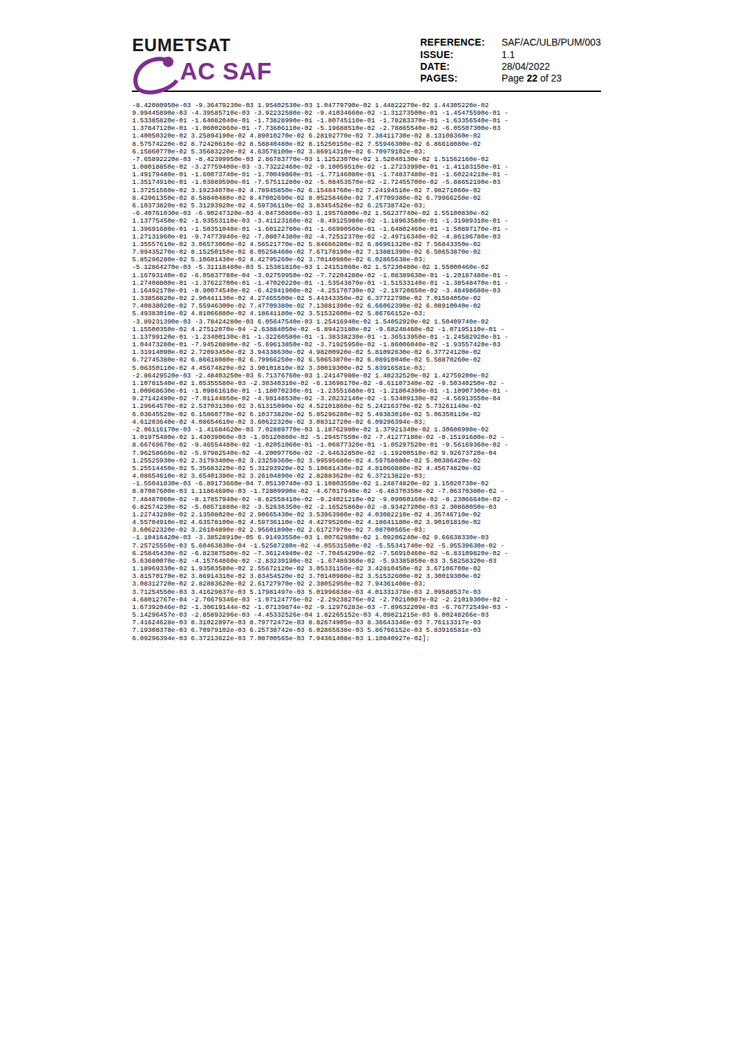EUMETSAT
AC SAF
| REFERENCE: | SAF/AC/ULB/PUM/003 |
| ISSUE: | 1.1 |
| DATE: | 28/04/2022 |
| PAGES: | Page 22 of 23 |
-8.42080950e-03 -9.36479230e-03 1.95402530e-03 1.04779790e-02 1.44822270e-02 1.44305220e-02
9.99445890e-03 -4.39585710e-03 -3.92232580e-02 -9.41034660e-02 -1.31273500e-01 -1.45475590e-01 -
1.53385820e-01 -1.64082040e-01 -1.73828990e-01 -1.80745110e-01 -1.78283370e-01 -1.63356540e-01 -
1.37847120e-01 -1.06002860e-01 -7.73606110e-02 -5.19688510e-02 -2.78865540e-02 -6.05507300e-03
1.40050320e-02 3.25894190e-02 4.89010270e-02 6.28192770e-02 7.38411730e-02 8.13108360e-02
8.57574220e-02 8.72420610e-02 8.58840480e-02 8.15250150e-02 7.55946300e-02 6.86618080e-02
6.15860770e-02 5.35683220e-02 4.63578100e-02 3.86914310e-02 6.70979102e-03;
-7.65892220e-03 -8.42399950e-03 2.86783770e-03 1.12523070e-02 1.52040130e-02 1.51562160e-02
1.08018850e-02 -3.27759400e-03 -3.73222460e-02 -9.10059510e-02 -1.27233990e-01 -1.41183150e-01 -
1.49179480e-01 -1.60073740e-01 -1.70049860e-01 -1.77146080e-01 -1.74837480e-01 -1.60224210e-01 -
1.35174910e-01 -1.03889590e-01 -7.57511280e-02 -5.08453570e-02 -2.72455700e-02 -5.88652190e-03
1.37251560e-02 3.19234070e-02 4.78945850e-02 6.15484760e-02 7.24194510e-02 7.98271060e-02
8.42961350e-02 8.58840480e-02 8.47002690e-02 8.05258460e-02 7.47709380e-02 6.79966250e-02
6.10373820e-02 5.31293920e-02 4.59736110e-02 3.83454520e-02 6.25738742e-03;
-6.40761030e-03 -6.90247320e-03 4.04730860e-03 1.19576800e-02 1.56237740e-02 1.55100830e-02
1.13775450e-02 -1.93553110e-03 -3.41123160e-02 -8.49125980e-02 -1.18963580e-01 -1.31989310e-01 -
1.39691680e-01 -1.50351040e-01 -1.60122780e-01 -1.66990560e-01 -1.64802460e-01 -1.50897170e-01 -
1.27131960e-01 -9.74773940e-02 -7.08074380e-02 -4.72512370e-02 -2.49716340e-02 -4.86196780e-03
1.35557610e-02 3.06573060e-02 4.56521770e-02 5.84666280e-02 6.86961320e-02 7.56843350e-02
7.99435270e-02 8.15250150e-02 8.05258460e-02 7.67178190e-02 7.13881390e-02 6.50653870e-02
5.85296280e-02 5.10681430e-02 4.42795260e-02 3.70140980e-02 6.02865638e-03;
-5.12864270e-03 -5.31118480e-03 5.15381810e-03 1.24151060e-02 1.57230480e-02 1.55000460e-02
1.16793140e-02 -6.05837780e-04 -3.02759950e-02 -7.72204280e-02 -1.08389630e-01 -1.20187480e-01 -
1.27408800e-01 -1.37622700e-01 -1.47020220e-01 -1.53543870e-01 -1.51533140e-01 -1.38548470e-01 -
1.16492170e-01 -8.90074540e-02 -6.42941900e-02 -4.25170730e-02 -2.19720650e-02 -3.48498680e-03
1.33858820e-02 2.90441130e-02 4.27465500e-02 5.44343350e-02 6.37722790e-02 7.01584050e-02
7.40838020e-02 7.55946300e-02 7.47709380e-02 7.13881390e-02 6.66062390e-02 6.08910040e-02
5.49383010e-02 4.81066880e-02 4.18641180e-02 3.51532600e-02 5.86766152e-03;
-3.89231390e-03 -3.78424280e-03 6.05647540e-03 1.25416940e-02 1.54052920e-02 1.50409740e-02
1.15500350e-02 4.27512070e-04 -2.63884050e-02 -6.89423180e-02 -9.68248460e-02 -1.07195110e-01 -
1.13799120e-01 -1.23400130e-01 -1.32260580e-01 -1.38338230e-01 -1.36513950e-01 -1.24582920e-01 -
1.04473280e-01 -7.94528890e-02 -5.69613850e-02 -3.71925950e-02 -1.86006040e-02 -1.93557420e-03
1.31914090e-02 2.72093450e-02 3.94338630e-02 4.98200920e-02 5.81092630e-02 6.37724120e-02
6.72745380e-02 6.86618080e-02 6.79966250e-02 6.50653870e-02 6.08910040e-02 5.58870260e-02
5.06350110e-02 4.45674820e-02 3.90101810e-02 3.30019300e-02 5.83916581e-03;
-2.86429520e-03 -2.48403250e-03 6.71376760e-03 1.24147980e-02 1.48232520e-02 1.42759200e-02
1.10781540e-02 1.05355580e-03 -2.30340310e-02 -6.13698170e-02 -8.61107340e-02 -9.50340250e-02 -
1.00968630e-01 -1.09861610e-01 -1.18070230e-01 -1.23551680e-01 -1.21804390e-01 -1.10907300e-01 -
9.27142490e-02 -7.01144850e-02 -4.98148530e-02 -3.20232140e-02 -1.53409130e-02 -4.56913550e-04
1.29664570e-02 2.53703130e-02 3.61315090e-02 4.52101860e-02 5.24216370e-02 5.73261140e-02
6.03645520e-02 6.15860770e-02 6.10373820e-02 5.85296280e-02 5.49383010e-02 5.06350110e-02
4.61203640e-02 4.08654610e-02 3.60622320e-02 3.08312720e-02 6.09296394e-03;
-2.06116170e-03 -1.41684620e-03 7.02889770e-03 1.18762980e-02 1.37921340e-02 1.30606990e-02
1.01975480e-02 1.43039060e-03 -1.95120860e-02 -5.29457550e-02 -7.41277180e-02 -8.15191680e-02 -
8.66769670e-02 -9.46554480e-02 -1.02051060e-01 -1.06877320e-01 -1.05297520e-01 -9.56169360e-02 -
7.96258660e-02 -5.97982540e-02 -4.20097760e-02 -2.64632850e-02 -1.19200510e-02 9.92673720e-04
1.25525930e-02 2.31793400e-02 3.23259360e-02 3.99595680e-02 4.59768080e-02 5.00386420e-02
5.25514450e-02 5.35683220e-02 5.31293920e-02 5.10681430e-02 4.81066880e-02 4.45674820e-02
4.08654610e-02 3.65401390e-02 3.26104890e-02 2.82883620e-02 6.37213822e-03;
-1.55041830e-03 -6.89173660e-04 7.05130740e-03 1.10803550e-02 1.24874820e-02 1.15020730e-02
8.87087600e-03 1.11864690e-03 -1.72809990e-02 -4.67017940e-02 -6.48370350e-02 -7.06370380e-02 -
7.48487060e-02 -8.17857940e-02 -8.82558410e-02 -9.24021210e-02 -9.09060160e-02 -8.23066640e-02 -
6.82574230e-02 -5.08571880e-02 -3.52636350e-02 -2.16525860e-02 -8.93427200e-03 2.30860050e-03
1.22743280e-02 2.13508020e-02 2.90665430e-02 3.53963980e-02 4.03082210e-02 4.35746710e-02
4.55704910e-02 4.63578100e-02 4.59736110e-02 4.42795260e-02 4.18641180e-02 3.90101810e-02
3.60622320e-02 3.26104890e-02 2.95601890e-02 2.61727970e-02 7.08700565e-03;
-1.10416420e-03 -3.38528910e-05 6.91493550e-03 1.00762980e-02 1.09206240e-02 9.66638330e-03
7.25725550e-03 5.60463830e-04 -1.52587280e-02 -4.05531580e-02 -5.55341740e-02 -5.95539630e-02 -
6.25845430e-02 -6.82387580e-02 -7.36124940e-02 -7.70454290e-02 -7.56910460e-02 -6.83109820e-02 -
5.63680070e-02 -4.15764860e-02 -2.83239190e-02 -1.67489360e-02 -5.93385850e-03 3.58258320e-03
1.18969330e-02 1.93503580e-02 2.55672120e-02 3.05331150e-02 3.42810450e-02 3.67106700e-02
3.81570170e-02 3.86914310e-02 3.83454520e-02 3.70140980e-02 3.51532600e-02 3.30019300e-02
3.08312720e-02 2.82883620e-02 2.61727970e-02 2.38052950e-02 7.94361408e-03;
3.71254550e-03 3.41629837e-03 5.17981497e-03 5.01996838e-03 4.01331378e-03 2.09588537e-03
4.68012767e-04 -2.76679346e-03 -1.07124776e-02 -2.29238276e-02 -2.70210087e-02 -2.21019300e-02 -
1.67392046e-02 -1.30619144e-02 -1.07139874e-02 -9.12976283e-03 -7.89632209e-03 -6.76772549e-03 -
5.14296457e-03 -2.85893296e-03 -4.45332526e-04 1.82265152e-03 4.09821215e-03 6.00248266e-03
7.41624628e-03 8.31022897e-03 8.79772472e-03 8.82674905e-03 8.36643346e-03 7.76113317e-03
7.19308378e-03 6.70979102e-03 6.25738742e-03 6.02865638e-03 5.86766152e-03 5.83916581e-03
6.09296394e-03 6.37213622e-03 7.08700565e-03 7.94361408e-03 1.10840927e-02];